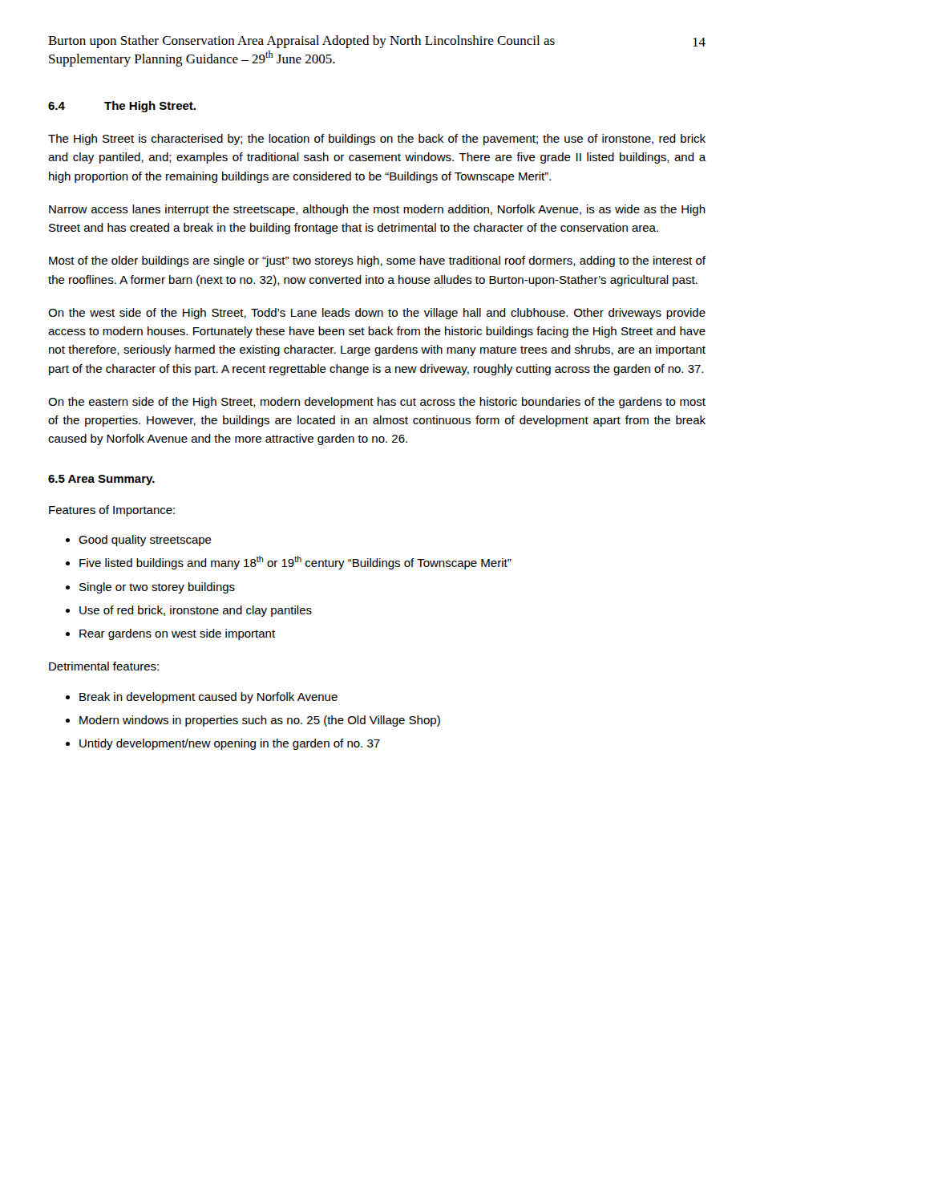14
Burton upon Stather Conservation Area Appraisal Adopted by North Lincolnshire Council as Supplementary Planning Guidance – 29th June 2005.
6.4 The High Street.
The High Street is characterised by; the location of buildings on the back of the pavement; the use of ironstone, red brick and clay pantiled, and; examples of traditional sash or casement windows. There are five grade II listed buildings, and a high proportion of the remaining buildings are considered to be “Buildings of Townscape Merit”.
Narrow access lanes interrupt the streetscape, although the most modern addition, Norfolk Avenue, is as wide as the High Street and has created a break in the building frontage that is detrimental to the character of the conservation area.
Most of the older buildings are single or “just” two storeys high, some have traditional roof dormers, adding to the interest of the rooflines. A former barn (next to no. 32), now converted into a house alludes to Burton-upon-Stather’s agricultural past.
On the west side of the High Street, Todd’s Lane leads down to the village hall and clubhouse. Other driveways provide access to modern houses. Fortunately these have been set back from the historic buildings facing the High Street and have not therefore, seriously harmed the existing character. Large gardens with many mature trees and shrubs, are an important part of the character of this part. A recent regrettable change is a new driveway, roughly cutting across the garden of no. 37.
On the eastern side of the High Street, modern development has cut across the historic boundaries of the gardens to most of the properties. However, the buildings are located in an almost continuous form of development apart from the break caused by Norfolk Avenue and the more attractive garden to no. 26.
6.5 Area Summary.
Features of Importance:
Good quality streetscape
Five listed buildings and many 18th or 19th century “Buildings of Townscape Merit”
Single or two storey buildings
Use of red brick, ironstone and clay pantiles
Rear gardens on west side important
Detrimental features:
Break in development caused by Norfolk Avenue
Modern windows in properties such as no. 25 (the Old Village Shop)
Untidy development/new opening in the garden of no. 37